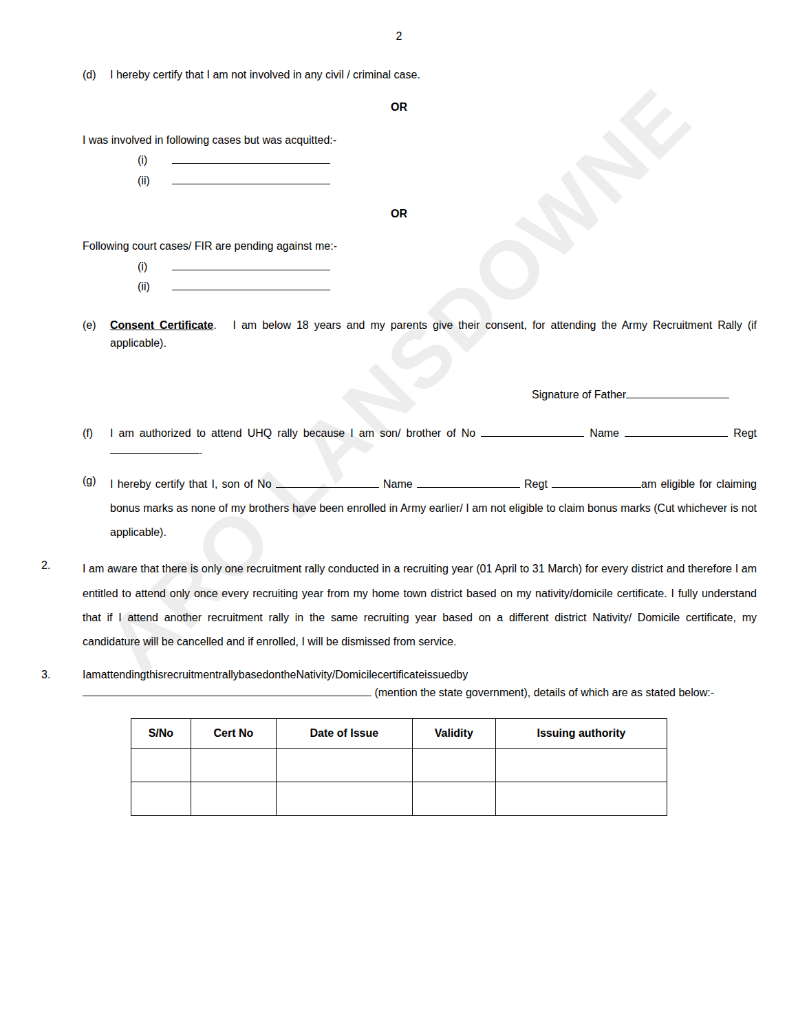ARO LANSDOWNE
2
(d)
I hereby certify that I am not involved in any civil / criminal case.
OR
I was involved in following cases but was acquitted:-
(i)
(ii)
OR
Following court cases/ FIR are pending against me:-
(i)
(ii)
(e)
Consent Certificate. I am below 18 years and my parents give their consent, for attending the Army Recruitment Rally (if applicable).
Signature of Father
(f)
I am authorized to attend UHQ rally because I am son/ brother of No Name Regt .
(g)
I hereby certify that I, son of No Name Regt am eligible for claiming bonus marks as none of my brothers have been enrolled in Army earlier/ I am not eligible to claim bonus marks (Cut whichever is not applicable).
2.
I am aware that there is only one recruitment rally conducted in a recruiting year (01 April to 31 March) for every district and therefore I am entitled to attend only once every recruiting year from my home town district based on my nativity/domicile certificate. I fully understand that if I attend another recruitment rally in the same recruiting year based on a different district Nativity/ Domicile certificate, my candidature will be cancelled and if enrolled, I will be dismissed from service.
3.
IamattendingthisrecruitmentrallybasedontheNativity/Domicilecertificateissuedby (mention the state government), details of which are as stated below:-
| S/No | Cert No | Date of Issue | Validity | Issuing authority |
| --- | --- | --- | --- | --- |